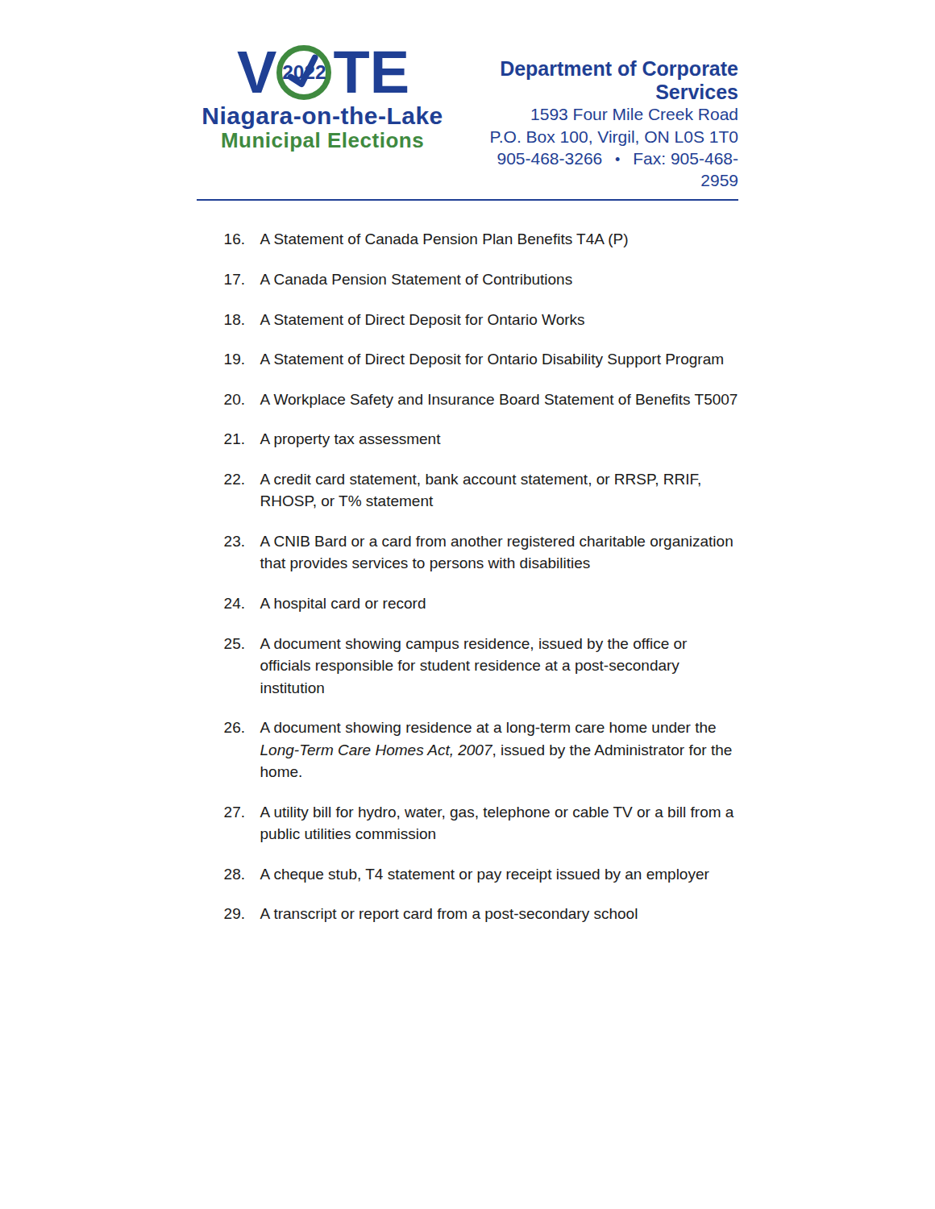V 2022 T E
Niagara-on-the-Lake
Municipal Elections
Department of Corporate Services
1593 Four Mile Creek Road
P.O. Box 100, Virgil, ON L0S 1T0
905-468-3266 • Fax: 905-468-2959
16. A Statement of Canada Pension Plan Benefits T4A (P)
17. A Canada Pension Statement of Contributions
18. A Statement of Direct Deposit for Ontario Works
19. A Statement of Direct Deposit for Ontario Disability Support Program
20. A Workplace Safety and Insurance Board Statement of Benefits T5007
21. A property tax assessment
22. A credit card statement, bank account statement, or RRSP, RRIF, RHOSP, or T% statement
23. A CNIB Bard or a card from another registered charitable organization that provides services to persons with disabilities
24. A hospital card or record
25. A document showing campus residence, issued by the office or officials responsible for student residence at a post-secondary institution
26. A document showing residence at a long-term care home under the Long-Term Care Homes Act, 2007, issued by the Administrator for the home.
27. A utility bill for hydro, water, gas, telephone or cable TV or a bill from a public utilities commission
28. A cheque stub, T4 statement or pay receipt issued by an employer
29. A transcript or report card from a post-secondary school